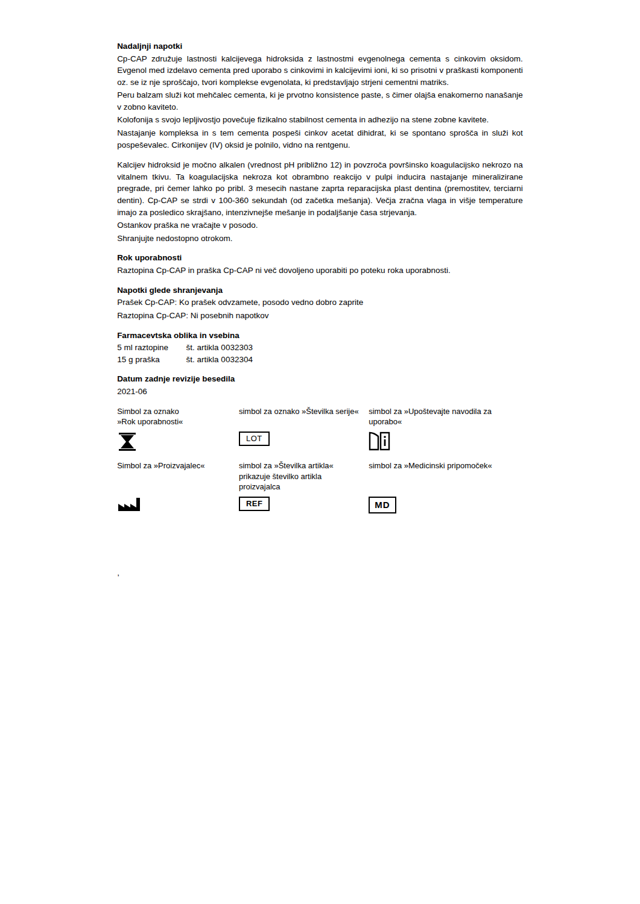Nadaljnji napotki
Cp-CAP združuje lastnosti kalcijevega hidroksida z lastnostmi evgenolnega cementa s cinkovim oksidom. Evgenol med izdelavo cementa pred uporabo s cinkovimi in kalcijevimi ioni, ki so prisotni v praškasti komponenti oz. se iz nje sproščajo, tvori komplekse evgenolata, ki predstavljajo strjeni cementni matriks.
Peru balzam služi kot mehčalec cementa, ki je prvotno konsistence paste, s čimer olajša enakomerno nanašanje v zobno kaviteto.
Kolofonija s svojo lepljivostjo povečuje fizikalno stabilnost cementa in adhezijo na stene zobne kavitete.
Nastajanje kompleksa in s tem cementa pospeši cinkov acetat dihidrat, ki se spontano sprošča in služi kot pospeševalec. Cirkonijev (IV) oksid je polnilo, vidno na rentgenu.
Kalcijev hidroksid je močno alkalen (vrednost pH približno 12) in povzroča površinsko koagulacijsko nekrozo na vitalnem tkivu. Ta koagulacijska nekroza kot obrambno reakcijo v pulpi inducira nastajanje mineralizirane pregrade, pri čemer lahko po pribl. 3 mesecih nastane zaprta reparacijska plast dentina (premostitev, terciarni dentin). Cp-CAP se strdi v 100-360 sekundah (od začetka mešanja). Večja zračna vlaga in višje temperature imajo za posledico skrajšano, intenzivnejše mešanje in podaljšanje časa strjevanja.
Ostankov praška ne vračajte v posodo.
Shranjujte nedostopno otrokom.
Rok uporabnosti
Raztopina Cp-CAP in praška Cp-CAP ni več dovoljeno uporabiti po poteku roka uporabnosti.
Napotki glede shranjevanja
Prašek Cp-CAP: Ko prašek odvzamete, posodo vedno dobro zaprite
Raztopina Cp-CAP: Ni posebnih napotkov
Farmacevtska oblika in vsebina
| 5 ml raztopine | št. artikla 0032303 |
| 15 g praška | št. artikla 0032304 |
Datum zadnje revizije besedila
2021-06
| Simbol za oznako »Rok uporabnosti« | simbol za oznako »Številka serije« | simbol za »Upoštevajte navodila za uporabo« |
| | LOT | |
| Simbol za »Proizvajalec« | simbol za »Številka artikla« prikazuje številko artikla proizvajalca | simbol za »Medicinski pripomoček« |
| | REF | MD |
,